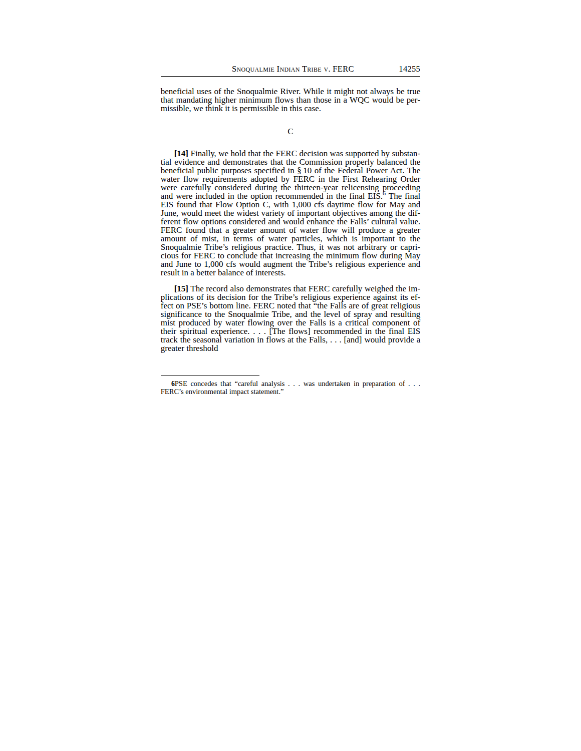Snoqualmie Indian Tribe v. FERC 14255
beneficial uses of the Snoqualmie River. While it might not always be true that mandating higher minimum flows than those in a WQC would be permissible, we think it is permissible in this case.
C
[14] Finally, we hold that the FERC decision was supported by substantial evidence and demonstrates that the Commission properly balanced the beneficial public purposes specified in § 10 of the Federal Power Act. The water flow requirements adopted by FERC in the First Rehearing Order were carefully considered during the thirteen-year relicensing proceeding and were included in the option recommended in the final EIS.6 The final EIS found that Flow Option C, with 1,000 cfs daytime flow for May and June, would meet the widest variety of important objectives among the different flow options considered and would enhance the Falls’ cultural value. FERC found that a greater amount of water flow will produce a greater amount of mist, in terms of water particles, which is important to the Snoqualmie Tribe’s religious practice. Thus, it was not arbitrary or capricious for FERC to conclude that increasing the minimum flow during May and June to 1,000 cfs would augment the Tribe’s religious experience and result in a better balance of interests.
[15] The record also demonstrates that FERC carefully weighed the implications of its decision for the Tribe’s religious experience against its effect on PSE’s bottom line. FERC noted that “the Falls are of great religious significance to the Snoqualmie Tribe, and the level of spray and resulting mist produced by water flowing over the Falls is a critical component of their spiritual experience. . . . [The flows] recommended in the final EIS track the seasonal variation in flows at the Falls, . . . [and] would provide a greater threshold
6 PSE concedes that “careful analysis . . . was undertaken in preparation of . . . FERC’s environmental impact statement.”